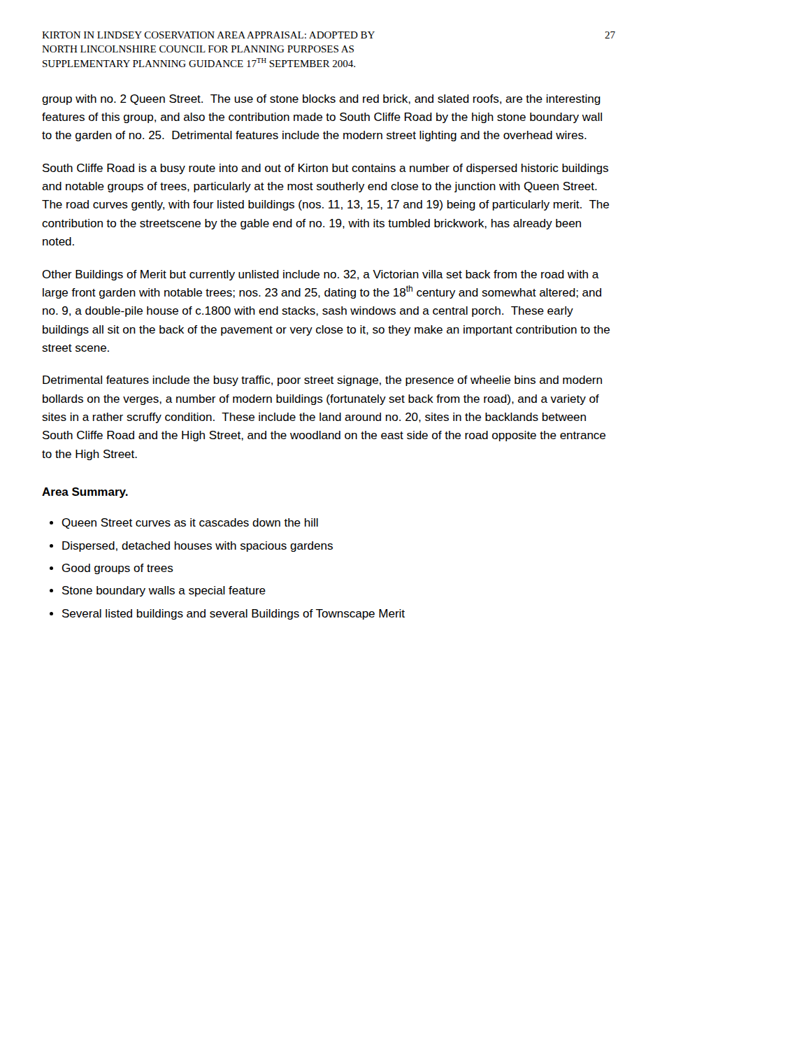27 KIRTON IN LINDSEY COSERVATION AREA APPRAISAL: ADOPTED BY NORTH LINCOLNSHIRE COUNCIL FOR PLANNING PURPOSES AS SUPPLEMENTARY PLANNING GUIDANCE 17TH SEPTEMBER 2004.
group with no. 2 Queen Street. The use of stone blocks and red brick, and slated roofs, are the interesting features of this group, and also the contribution made to South Cliffe Road by the high stone boundary wall to the garden of no. 25. Detrimental features include the modern street lighting and the overhead wires.
South Cliffe Road is a busy route into and out of Kirton but contains a number of dispersed historic buildings and notable groups of trees, particularly at the most southerly end close to the junction with Queen Street. The road curves gently, with four listed buildings (nos. 11, 13, 15, 17 and 19) being of particularly merit. The contribution to the streetscene by the gable end of no. 19, with its tumbled brickwork, has already been noted.
Other Buildings of Merit but currently unlisted include no. 32, a Victorian villa set back from the road with a large front garden with notable trees; nos. 23 and 25, dating to the 18th century and somewhat altered; and no. 9, a double-pile house of c.1800 with end stacks, sash windows and a central porch. These early buildings all sit on the back of the pavement or very close to it, so they make an important contribution to the street scene.
Detrimental features include the busy traffic, poor street signage, the presence of wheelie bins and modern bollards on the verges, a number of modern buildings (fortunately set back from the road), and a variety of sites in a rather scruffy condition. These include the land around no. 20, sites in the backlands between South Cliffe Road and the High Street, and the woodland on the east side of the road opposite the entrance to the High Street.
Area Summary.
Queen Street curves as it cascades down the hill
Dispersed, detached houses with spacious gardens
Good groups of trees
Stone boundary walls a special feature
Several listed buildings and several Buildings of Townscape Merit